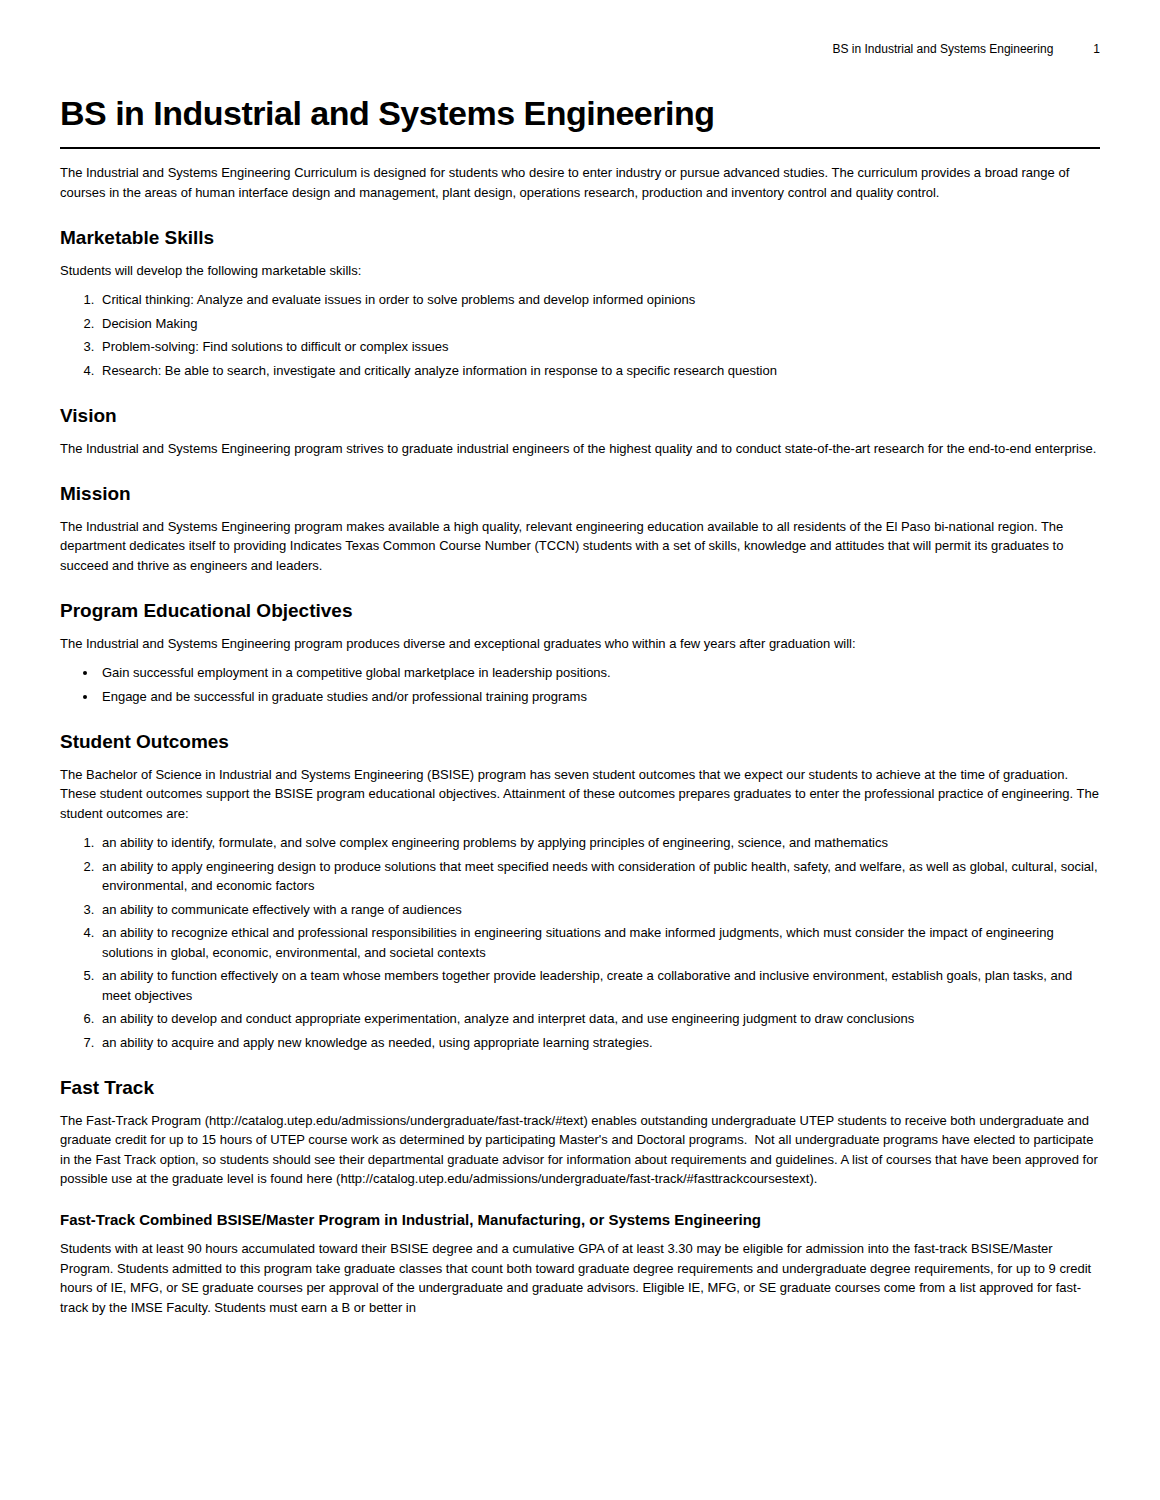BS in Industrial and Systems Engineering1
BS in Industrial and Systems Engineering
The Industrial and Systems Engineering Curriculum is designed for students who desire to enter industry or pursue advanced studies. The curriculum provides a broad range of courses in the areas of human interface design and management, plant design, operations research, production and inventory control and quality control.
Marketable Skills
Students will develop the following marketable skills:
Critical thinking: Analyze and evaluate issues in order to solve problems and develop informed opinions
Decision Making
Problem-solving: Find solutions to difficult or complex issues
Research: Be able to search, investigate and critically analyze information in response to a specific research question
Vision
The Industrial and Systems Engineering program strives to graduate industrial engineers of the highest quality and to conduct state-of-the-art research for the end-to-end enterprise.
Mission
The Industrial and Systems Engineering program makes available a high quality, relevant engineering education available to all residents of the El Paso bi-national region. The department dedicates itself to providing Indicates Texas Common Course Number (TCCN) students with a set of skills, knowledge and attitudes that will permit its graduates to succeed and thrive as engineers and leaders.
Program Educational Objectives
The Industrial and Systems Engineering program produces diverse and exceptional graduates who within a few years after graduation will:
Gain successful employment in a competitive global marketplace in leadership positions.
Engage and be successful in graduate studies and/or professional training programs
Student Outcomes
The Bachelor of Science in Industrial and Systems Engineering (BSISE) program has seven student outcomes that we expect our students to achieve at the time of graduation. These student outcomes support the BSISE program educational objectives. Attainment of these outcomes prepares graduates to enter the professional practice of engineering. The student outcomes are:
an ability to identify, formulate, and solve complex engineering problems by applying principles of engineering, science, and mathematics
an ability to apply engineering design to produce solutions that meet specified needs with consideration of public health, safety, and welfare, as well as global, cultural, social, environmental, and economic factors
an ability to communicate effectively with a range of audiences
an ability to recognize ethical and professional responsibilities in engineering situations and make informed judgments, which must consider the impact of engineering solutions in global, economic, environmental, and societal contexts
an ability to function effectively on a team whose members together provide leadership, create a collaborative and inclusive environment, establish goals, plan tasks, and meet objectives
an ability to develop and conduct appropriate experimentation, analyze and interpret data, and use engineering judgment to draw conclusions
an ability to acquire and apply new knowledge as needed, using appropriate learning strategies.
Fast Track
The Fast-Track Program (http://catalog.utep.edu/admissions/undergraduate/fast-track/#text) enables outstanding undergraduate UTEP students to receive both undergraduate and graduate credit for up to 15 hours of UTEP course work as determined by participating Master's and Doctoral programs. Not all undergraduate programs have elected to participate in the Fast Track option, so students should see their departmental graduate advisor for information about requirements and guidelines. A list of courses that have been approved for possible use at the graduate level is found here (http://catalog.utep.edu/admissions/undergraduate/fast-track/#fasttrackcoursestext).
Fast-Track Combined BSISE/Master Program in Industrial, Manufacturing, or Systems Engineering
Students with at least 90 hours accumulated toward their BSISE degree and a cumulative GPA of at least 3.30 may be eligible for admission into the fast-track BSISE/Master Program. Students admitted to this program take graduate classes that count both toward graduate degree requirements and undergraduate degree requirements, for up to 9 credit hours of IE, MFG, or SE graduate courses per approval of the undergraduate and graduate advisors. Eligible IE, MFG, or SE graduate courses come from a list approved for fast-track by the IMSE Faculty. Students must earn a B or better in